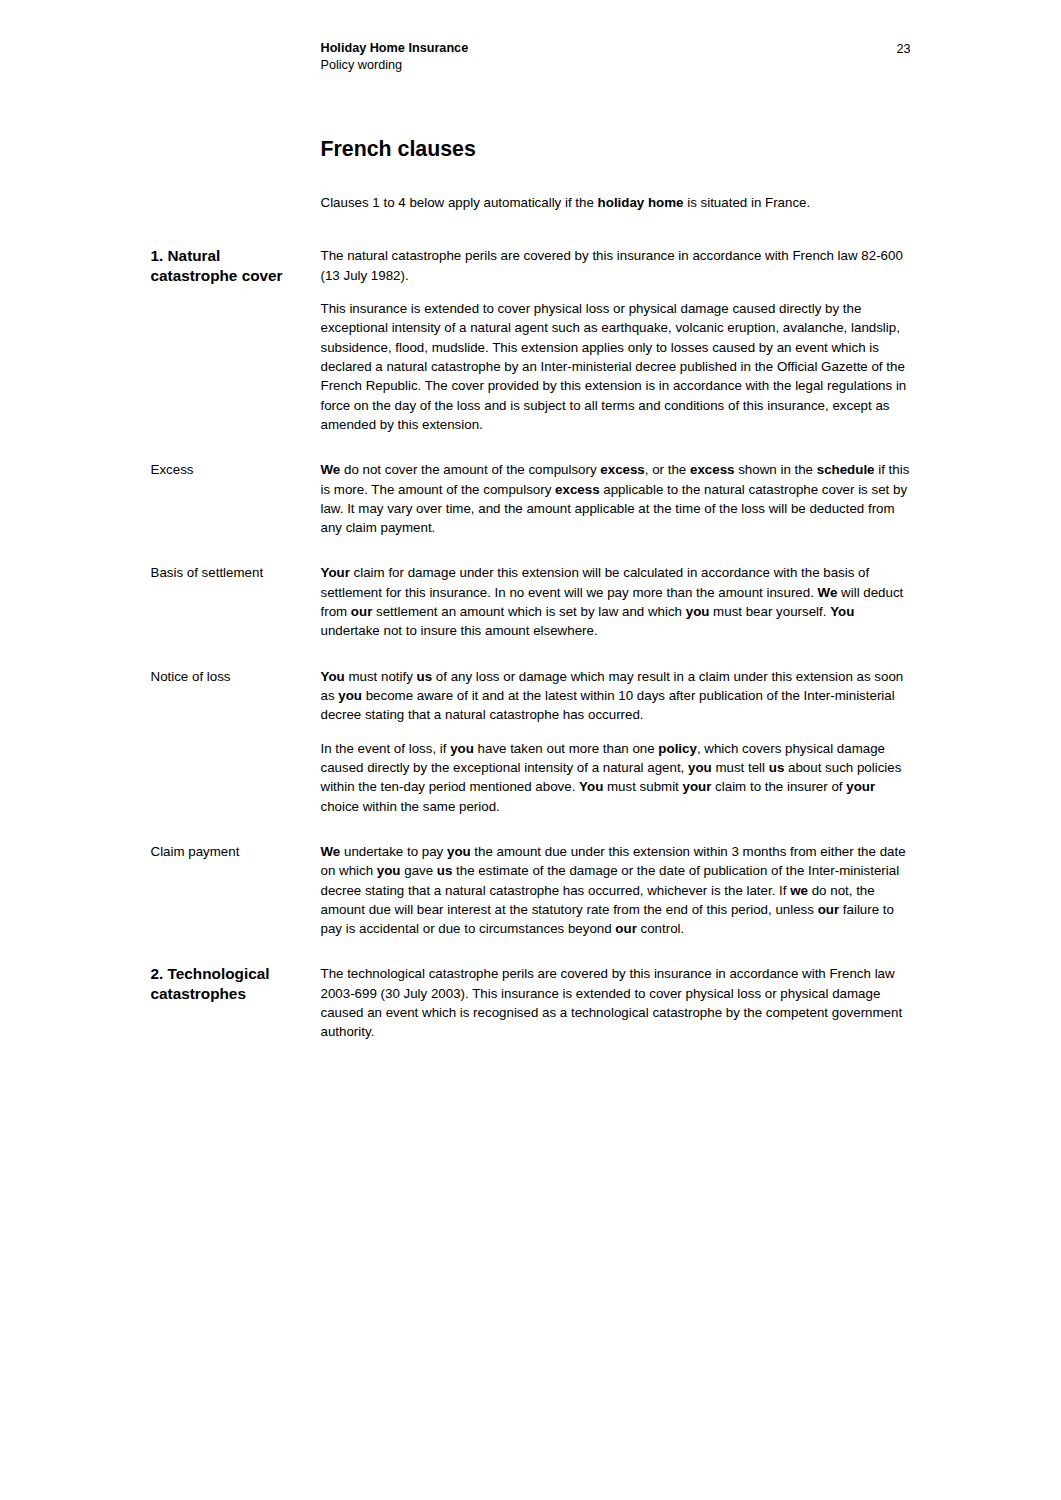Holiday Home Insurance
Policy wording
23
French clauses
Clauses 1 to 4 below apply automatically if the holiday home is situated in France.
1. Natural catastrophe cover
The natural catastrophe perils are covered by this insurance in accordance with French law 82-600 (13 July 1982).
This insurance is extended to cover physical loss or physical damage caused directly by the exceptional intensity of a natural agent such as earthquake, volcanic eruption, avalanche, landslip, subsidence, flood, mudslide. This extension applies only to losses caused by an event which is declared a natural catastrophe by an Inter-ministerial decree published in the Official Gazette of the French Republic. The cover provided by this extension is in accordance with the legal regulations in force on the day of the loss and is subject to all terms and conditions of this insurance, except as amended by this extension.
Excess
We do not cover the amount of the compulsory excess, or the excess shown in the schedule if this is more. The amount of the compulsory excess applicable to the natural catastrophe cover is set by law. It may vary over time, and the amount applicable at the time of the loss will be deducted from any claim payment.
Basis of settlement
Your claim for damage under this extension will be calculated in accordance with the basis of settlement for this insurance. In no event will we pay more than the amount insured. We will deduct from our settlement an amount which is set by law and which you must bear yourself. You undertake not to insure this amount elsewhere.
Notice of loss
You must notify us of any loss or damage which may result in a claim under this extension as soon as you become aware of it and at the latest within 10 days after publication of the Inter-ministerial decree stating that a natural catastrophe has occurred.
In the event of loss, if you have taken out more than one policy, which covers physical damage caused directly by the exceptional intensity of a natural agent, you must tell us about such policies within the ten-day period mentioned above. You must submit your claim to the insurer of your choice within the same period.
Claim payment
We undertake to pay you the amount due under this extension within 3 months from either the date on which you gave us the estimate of the damage or the date of publication of the Inter-ministerial decree stating that a natural catastrophe has occurred, whichever is the later. If we do not, the amount due will bear interest at the statutory rate from the end of this period, unless our failure to pay is accidental or due to circumstances beyond our control.
2. Technological catastrophes
The technological catastrophe perils are covered by this insurance in accordance with French law 2003-699 (30 July 2003). This insurance is extended to cover physical loss or physical damage caused an event which is recognised as a technological catastrophe by the competent government authority.